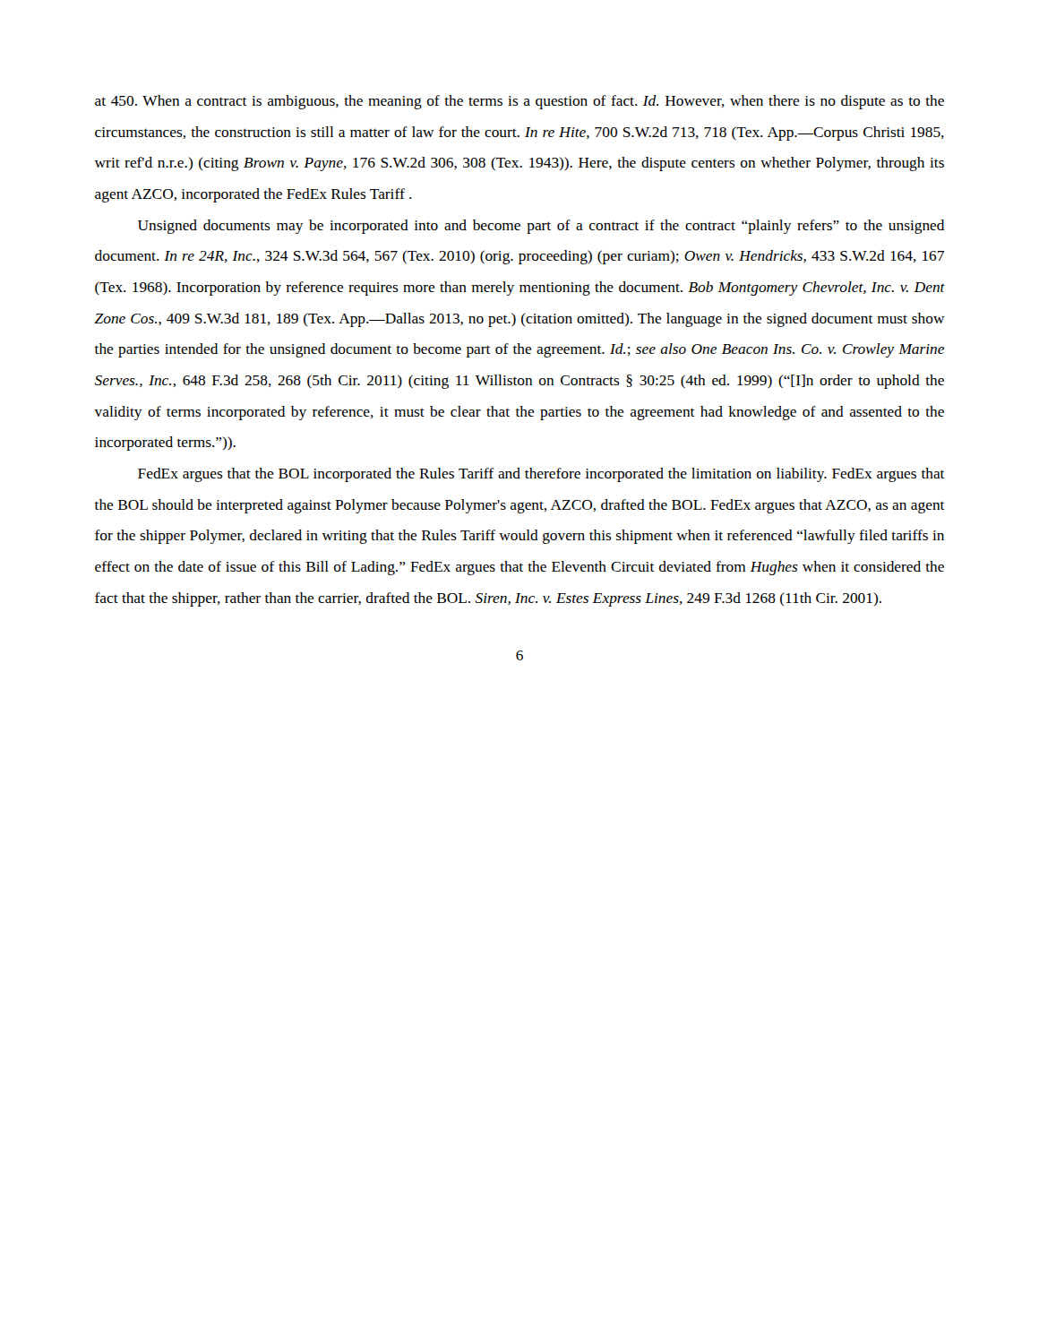at 450. When a contract is ambiguous, the meaning of the terms is a question of fact. Id. However, when there is no dispute as to the circumstances, the construction is still a matter of law for the court. In re Hite, 700 S.W.2d 713, 718 (Tex. App.—Corpus Christi 1985, writ ref'd n.r.e.) (citing Brown v. Payne, 176 S.W.2d 306, 308 (Tex. 1943)). Here, the dispute centers on whether Polymer, through its agent AZCO, incorporated the FedEx Rules Tariff .
Unsigned documents may be incorporated into and become part of a contract if the contract “plainly refers” to the unsigned document. In re 24R, Inc., 324 S.W.3d 564, 567 (Tex. 2010) (orig. proceeding) (per curiam); Owen v. Hendricks, 433 S.W.2d 164, 167 (Tex. 1968). Incorporation by reference requires more than merely mentioning the document. Bob Montgomery Chevrolet, Inc. v. Dent Zone Cos., 409 S.W.3d 181, 189 (Tex. App.—Dallas 2013, no pet.) (citation omitted). The language in the signed document must show the parties intended for the unsigned document to become part of the agreement. Id.; see also One Beacon Ins. Co. v. Crowley Marine Serves., Inc., 648 F.3d 258, 268 (5th Cir. 2011) (citing 11 Williston on Contracts § 30:25 (4th ed. 1999) (“[I]n order to uphold the validity of terms incorporated by reference, it must be clear that the parties to the agreement had knowledge of and assented to the incorporated terms.”)).
FedEx argues that the BOL incorporated the Rules Tariff and therefore incorporated the limitation on liability. FedEx argues that the BOL should be interpreted against Polymer because Polymer's agent, AZCO, drafted the BOL. FedEx argues that AZCO, as an agent for the shipper Polymer, declared in writing that the Rules Tariff would govern this shipment when it referenced “lawfully filed tariffs in effect on the date of issue of this Bill of Lading.” FedEx argues that the Eleventh Circuit deviated from Hughes when it considered the fact that the shipper, rather than the carrier, drafted the BOL. Siren, Inc. v. Estes Express Lines, 249 F.3d 1268 (11th Cir. 2001).
6